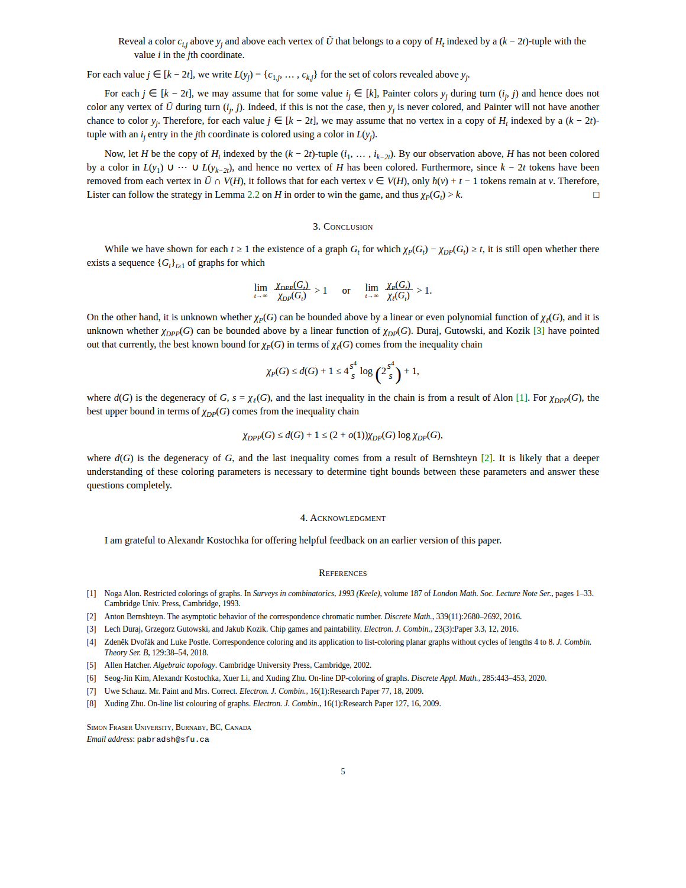Reveal a color ci,j above yj and above each vertex of Ũ that belongs to a copy of Ht indexed by a (k − 2t)-tuple with the value i in the jth coordinate.
For each value j ∈ [k − 2t], we write L(yj) = {c1,j, … , ck,j} for the set of colors revealed above yj.
For each j ∈ [k − 2t], we may assume that for some value ij ∈ [k], Painter colors yj during turn (ij, j) and hence does not color any vertex of Ũ during turn (ij, j). Indeed, if this is not the case, then yj is never colored, and Painter will not have another chance to color yj. Therefore, for each value j ∈ [k − 2t], we may assume that no vertex in a copy of Ht indexed by a (k − 2t)-tuple with an ij entry in the jth coordinate is colored using a color in L(yj).
Now, let H be the copy of Ht indexed by the (k − 2t)-tuple (i1, … , ik−2t). By our observation above, H has not been colored by a color in L(y1) ∪ ⋯ ∪ L(yk−2t), and hence no vertex of H has been colored. Furthermore, since k − 2t tokens have been removed from each vertex in Ũ ∩ V(H), it follows that for each vertex v ∈ V(H), only h(v) + t − 1 tokens remain at v. Therefore, Lister can follow the strategy in Lemma 2.2 on H in order to win the game, and thus χP(Gt) > k. □
3. Conclusion
While we have shown for each t ≥ 1 the existence of a graph Gt for which χP(Gt) − χDP(Gt) ≥ t, it is still open whether there exists a sequence {Gt}t≥1 of graphs for which
lim t→∞ χDPP(Gt) χDP(Gt) > 1 or lim t→∞ χP(Gt) χℓ(Gt) > 1.
On the other hand, it is unknown whether χP(G) can be bounded above by a linear or even polynomial function of χℓ(G), and it is unknown whether χDPP(G) can be bounded above by a linear function of χDP(G). Duraj, Gutowski, and Kozik [3] have pointed out that currently, the best known bound for χP(G) in terms of χℓ(G) comes from the inequality chain
χP(G) ≤ d(G) + 1 ≤ 4s4 s log (2s4 s) + 1,
where d(G) is the degeneracy of G, s = χℓ(G), and the last inequality in the chain is from a result of Alon [1]. For χDPP(G), the best upper bound in terms of χDP(G) comes from the inequality chain
χDPP(G) ≤ d(G) + 1 ≤ (2 + o(1))χDP(G) log χDP(G),
where d(G) is the degeneracy of G, and the last inequality comes from a result of Bernshteyn [2]. It is likely that a deeper understanding of these coloring parameters is necessary to determine tight bounds between these parameters and answer these questions completely.
4. Acknowledgment
I am grateful to Alexandr Kostochka for offering helpful feedback on an earlier version of this paper.
References
[1] Noga Alon. Restricted colorings of graphs. In Surveys in combinatorics, 1993 (Keele), volume 187 of London Math. Soc. Lecture Note Ser., pages 1–33. Cambridge Univ. Press, Cambridge, 1993.
[2] Anton Bernshteyn. The asymptotic behavior of the correspondence chromatic number. Discrete Math., 339(11):2680–2692, 2016.
[3] Lech Duraj, Grzegorz Gutowski, and Jakub Kozik. Chip games and paintability. Electron. J. Combin., 23(3):Paper 3.3, 12, 2016.
[4] Zdeněk Dvořák and Luke Postle. Correspondence coloring and its application to list-coloring planar graphs without cycles of lengths 4 to 8. J. Combin. Theory Ser. B, 129:38–54, 2018.
[5] Allen Hatcher. Algebraic topology. Cambridge University Press, Cambridge, 2002.
[6] Seog-Jin Kim, Alexandr Kostochka, Xuer Li, and Xuding Zhu. On-line DP-coloring of graphs. Discrete Appl. Math., 285:443–453, 2020.
[7] Uwe Schauz. Mr. Paint and Mrs. Correct. Electron. J. Combin., 16(1):Research Paper 77, 18, 2009.
[8] Xuding Zhu. On-line list colouring of graphs. Electron. J. Combin., 16(1):Research Paper 127, 16, 2009.
Simon Fraser University, Burnaby, BC, Canada
Email address: pabradsh@sfu.ca
5